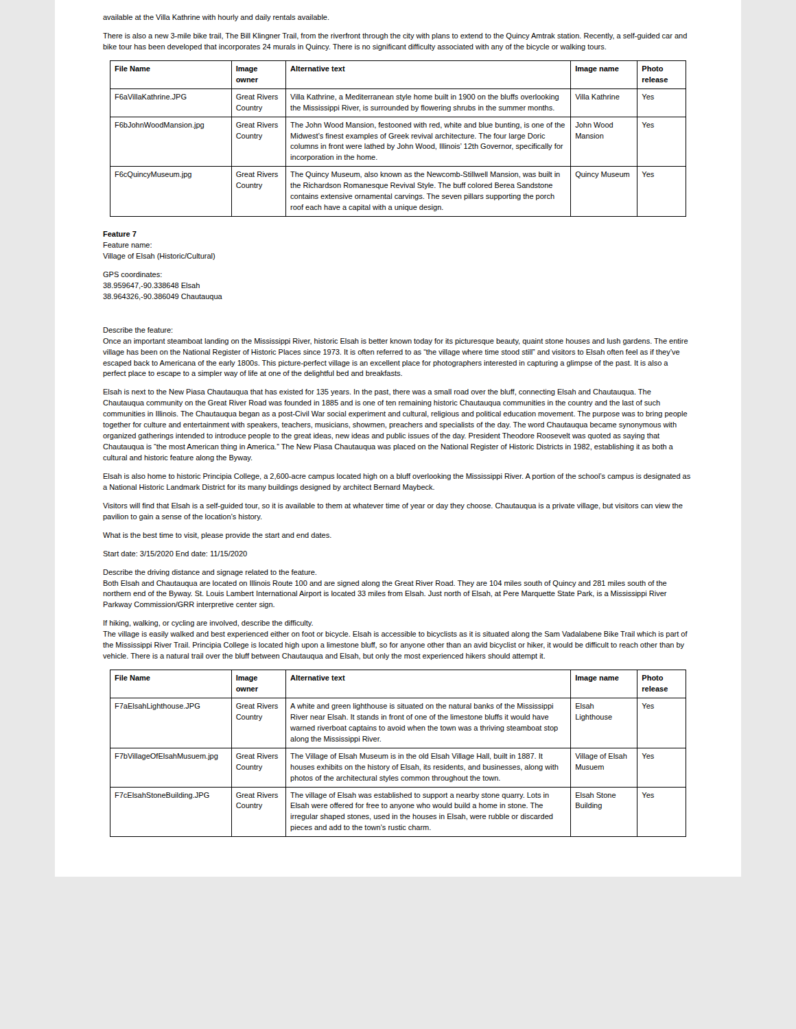available at the Villa Kathrine with hourly and daily rentals available.
There is also a new 3-mile bike trail, The Bill Klingner Trail, from the riverfront through the city with plans to extend to the Quincy Amtrak station. Recently, a self-guided car and bike tour has been developed that incorporates 24 murals in Quincy. There is no significant difficulty associated with any of the bicycle or walking tours.
| File Name | Image owner | Alternative text | Image name | Photo release |
| --- | --- | --- | --- | --- |
| F6aVillaKathrine.JPG | Great Rivers Country | Villa Kathrine, a Mediterranean style home built in 1900 on the bluffs overlooking the Mississippi River, is surrounded by flowering shrubs in the summer months. | Villa Kathrine | Yes |
| F6bJohnWoodMansion.jpg | Great Rivers Country | The John Wood Mansion, festooned with red, white and blue bunting, is one of the Midwest’s finest examples of Greek revival architecture. The four large Doric columns in front were lathed by John Wood, Illinois’ 12th Governor, specifically for incorporation in the home. | John Wood Mansion | Yes |
| F6cQuincyMuseum.jpg | Great Rivers Country | The Quincy Museum, also known as the Newcomb-Stillwell Mansion, was built in the Richardson Romanesque Revival Style. The buff colored Berea Sandstone contains extensive ornamental carvings. The seven pillars supporting the porch roof each have a capital with a unique design. | Quincy Museum | Yes |
Feature 7
Feature name:
Village of Elsah (Historic/Cultural)
GPS coordinates:
38.959647,-90.338648 Elsah
38.964326,-90.386049 Chautauqua
Describe the feature:
Once an important steamboat landing on the Mississippi River, historic Elsah is better known today for its picturesque beauty, quaint stone houses and lush gardens. The entire village has been on the National Register of Historic Places since 1973. It is often referred to as “the village where time stood still” and visitors to Elsah often feel as if they’ve escaped back to Americana of the early 1800s. This picture-perfect village is an excellent place for photographers interested in capturing a glimpse of the past. It is also a perfect place to escape to a simpler way of life at one of the delightful bed and breakfasts.
Elsah is next to the New Piasa Chautauqua that has existed for 135 years. In the past, there was a small road over the bluff, connecting Elsah and Chautauqua. The Chautauqua community on the Great River Road was founded in 1885 and is one of ten remaining historic Chautauqua communities in the country and the last of such communities in Illinois. The Chautauqua began as a post-Civil War social experiment and cultural, religious and political education movement. The purpose was to bring people together for culture and entertainment with speakers, teachers, musicians, showmen, preachers and specialists of the day. The word Chautauqua became synonymous with organized gatherings intended to introduce people to the great ideas, new ideas and public issues of the day. President Theodore Roosevelt was quoted as saying that Chautauqua is “the most American thing in America.” The New Piasa Chautauqua was placed on the National Register of Historic Districts in 1982, establishing it as both a cultural and historic feature along the Byway.
Elsah is also home to historic Principia College, a 2,600-acre campus located high on a bluff overlooking the Mississippi River. A portion of the school’s campus is designated as a National Historic Landmark District for its many buildings designed by architect Bernard Maybeck.
Visitors will find that Elsah is a self-guided tour, so it is available to them at whatever time of year or day they choose. Chautauqua is a private village, but visitors can view the pavilion to gain a sense of the location’s history.
What is the best time to visit, please provide the start and end dates.
Start date: 3/15/2020 End date: 11/15/2020
Describe the driving distance and signage related to the feature.
Both Elsah and Chautauqua are located on Illinois Route 100 and are signed along the Great River Road. They are 104 miles south of Quincy and 281 miles south of the northern end of the Byway. St. Louis Lambert International Airport is located 33 miles from Elsah. Just north of Elsah, at Pere Marquette State Park, is a Mississippi River Parkway Commission/GRR interpretive center sign.
If hiking, walking, or cycling are involved, describe the difficulty.
The village is easily walked and best experienced either on foot or bicycle. Elsah is accessible to bicyclists as it is situated along the Sam Vadalabene Bike Trail which is part of the Mississippi River Trail. Principia College is located high upon a limestone bluff, so for anyone other than an avid bicyclist or hiker, it would be difficult to reach other than by vehicle. There is a natural trail over the bluff between Chautauqua and Elsah, but only the most experienced hikers should attempt it.
| File Name | Image owner | Alternative text | Image name | Photo release |
| --- | --- | --- | --- | --- |
| F7aElsahLighthouse.JPG | Great Rivers Country | A white and green lighthouse is situated on the natural banks of the Mississippi River near Elsah. It stands in front of one of the limestone bluffs it would have warned riverboat captains to avoid when the town was a thriving steamboat stop along the Mississippi River. | Elsah Lighthouse | Yes |
| F7bVillageOfElsahMusuem.jpg | Great Rivers Country | The Village of Elsah Museum is in the old Elsah Village Hall, built in 1887. It houses exhibits on the history of Elsah, its residents, and businesses, along with photos of the architectural styles common throughout the town. | Village of Elsah Musuem | Yes |
| F7cElsahStoneBuilding.JPG | Great Rivers Country | The village of Elsah was established to support a nearby stone quarry. Lots in Elsah were offered for free to anyone who would build a home in stone. The irregular shaped stones, used in the houses in Elsah, were rubble or discarded pieces and add to the town’s rustic charm. | Elsah Stone Building | Yes |